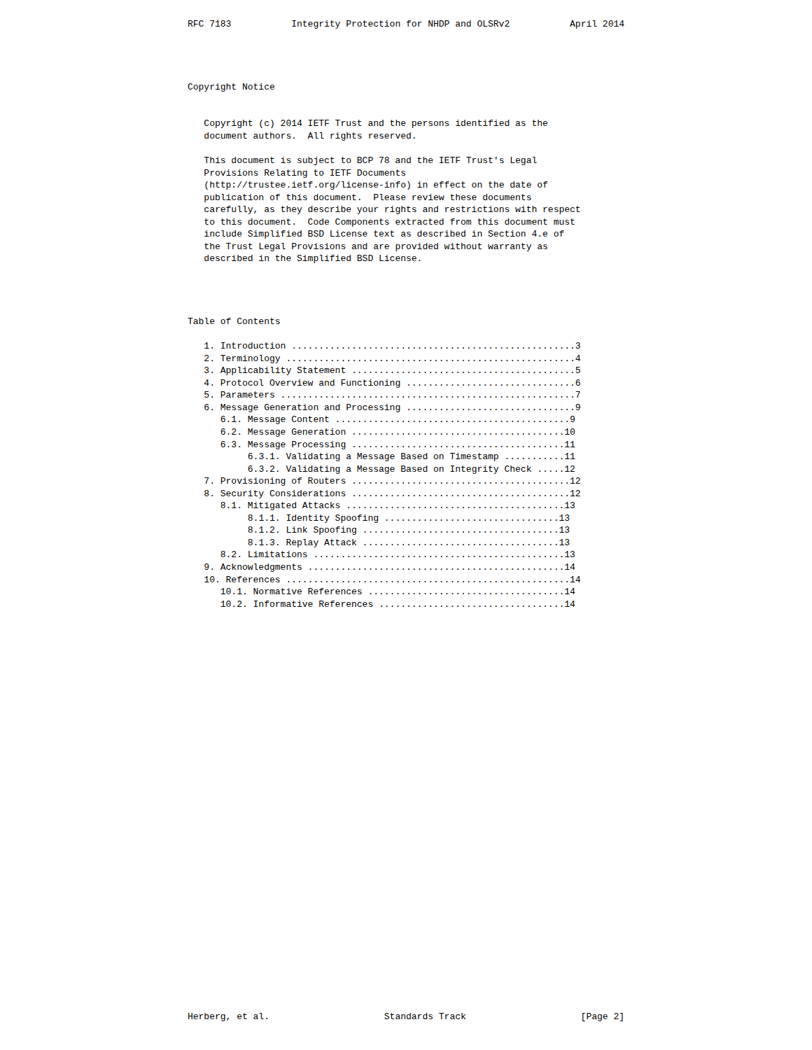RFC 7183 Integrity Protection for NHDP and OLSRv2 April 2014
Copyright Notice
Copyright (c) 2014 IETF Trust and the persons identified as the document authors. All rights reserved. This document is subject to BCP 78 and the IETF Trust's Legal Provisions Relating to IETF Documents (http://trustee.ietf.org/license-info) in effect on the date of publication of this document. Please review these documents carefully, as they describe your rights and restrictions with respect to this document. Code Components extracted from this document must include Simplified BSD License text as described in Section 4.e of the Trust Legal Provisions and are provided without warranty as described in the Simplified BSD License.
Table of Contents
1. Introduction ....................................................3 2. Terminology .....................................................4 3. Applicability Statement .........................................5 4. Protocol Overview and Functioning ...............................6 5. Parameters ......................................................7 6. Message Generation and Processing ...............................9 6.1. Message Content ...........................................9 6.2. Message Generation .......................................10 6.3. Message Processing .......................................11 6.3.1. Validating a Message Based on Timestamp ...........11 6.3.2. Validating a Message Based on Integrity Check .....12 7. Provisioning of Routers ........................................12 8. Security Considerations ........................................12 8.1. Mitigated Attacks ........................................13 8.1.1. Identity Spoofing ................................13 8.1.2. Link Spoofing ....................................13 8.1.3. Replay Attack ....................................13 8.2. Limitations ..............................................13 9. Acknowledgments ...............................................14 10. References ....................................................14 10.1. Normative References ....................................14 10.2. Informative References ..................................14
Herberg, et al. Standards Track[Page 2]